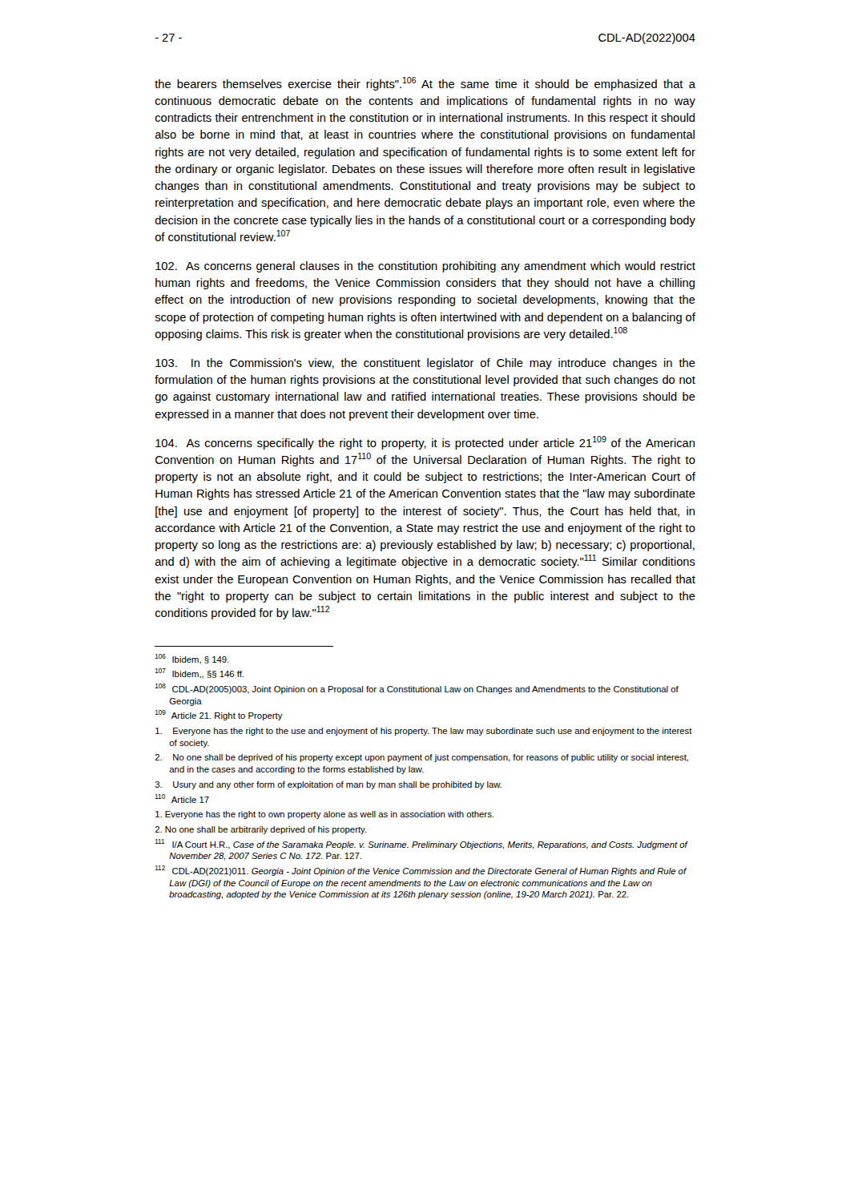- 27 - CDL-AD(2022)004
the bearers themselves exercise their rights".106 At the same time it should be emphasized that a continuous democratic debate on the contents and implications of fundamental rights in no way contradicts their entrenchment in the constitution or in international instruments. In this respect it should also be borne in mind that, at least in countries where the constitutional provisions on fundamental rights are not very detailed, regulation and specification of fundamental rights is to some extent left for the ordinary or organic legislator. Debates on these issues will therefore more often result in legislative changes than in constitutional amendments. Constitutional and treaty provisions may be subject to reinterpretation and specification, and here democratic debate plays an important role, even where the decision in the concrete case typically lies in the hands of a constitutional court or a corresponding body of constitutional review.107
102. As concerns general clauses in the constitution prohibiting any amendment which would restrict human rights and freedoms, the Venice Commission considers that they should not have a chilling effect on the introduction of new provisions responding to societal developments, knowing that the scope of protection of competing human rights is often intertwined with and dependent on a balancing of opposing claims. This risk is greater when the constitutional provisions are very detailed.108
103. In the Commission's view, the constituent legislator of Chile may introduce changes in the formulation of the human rights provisions at the constitutional level provided that such changes do not go against customary international law and ratified international treaties. These provisions should be expressed in a manner that does not prevent their development over time.
104. As concerns specifically the right to property, it is protected under article 21109 of the American Convention on Human Rights and 17110 of the Universal Declaration of Human Rights. The right to property is not an absolute right, and it could be subject to restrictions; the Inter-American Court of Human Rights has stressed Article 21 of the American Convention states that the "law may subordinate [the] use and enjoyment [of property] to the interest of society". Thus, the Court has held that, in accordance with Article 21 of the Convention, a State may restrict the use and enjoyment of the right to property so long as the restrictions are: a) previously established by law; b) necessary; c) proportional, and d) with the aim of achieving a legitimate objective in a democratic society."111 Similar conditions exist under the European Convention on Human Rights, and the Venice Commission has recalled that the "right to property can be subject to certain limitations in the public interest and subject to the conditions provided for by law."112
106 Ibidem, § 149.
107 Ibidem,, §§ 146 ff.
108 CDL-AD(2005)003, Joint Opinion on a Proposal for a Constitutional Law on Changes and Amendments to the Constitutional of Georgia
109 Article 21. Right to Property
1. Everyone has the right to the use and enjoyment of his property. The law may subordinate such use and enjoyment to the interest of society.
2. No one shall be deprived of his property except upon payment of just compensation, for reasons of public utility or social interest, and in the cases and according to the forms established by law.
3. Usury and any other form of exploitation of man by man shall be prohibited by law.
110 Article 17
1. Everyone has the right to own property alone as well as in association with others.
2. No one shall be arbitrarily deprived of his property.
111 I/A Court H.R., Case of the Saramaka People. v. Suriname. Preliminary Objections, Merits, Reparations, and Costs. Judgment of November 28, 2007 Series C No. 172. Par. 127.
112 CDL-AD(2021)011. Georgia - Joint Opinion of the Venice Commission and the Directorate General of Human Rights and Rule of Law (DGI) of the Council of Europe on the recent amendments to the Law on electronic communications and the Law on broadcasting, adopted by the Venice Commission at its 126th plenary session (online, 19-20 March 2021). Par. 22.